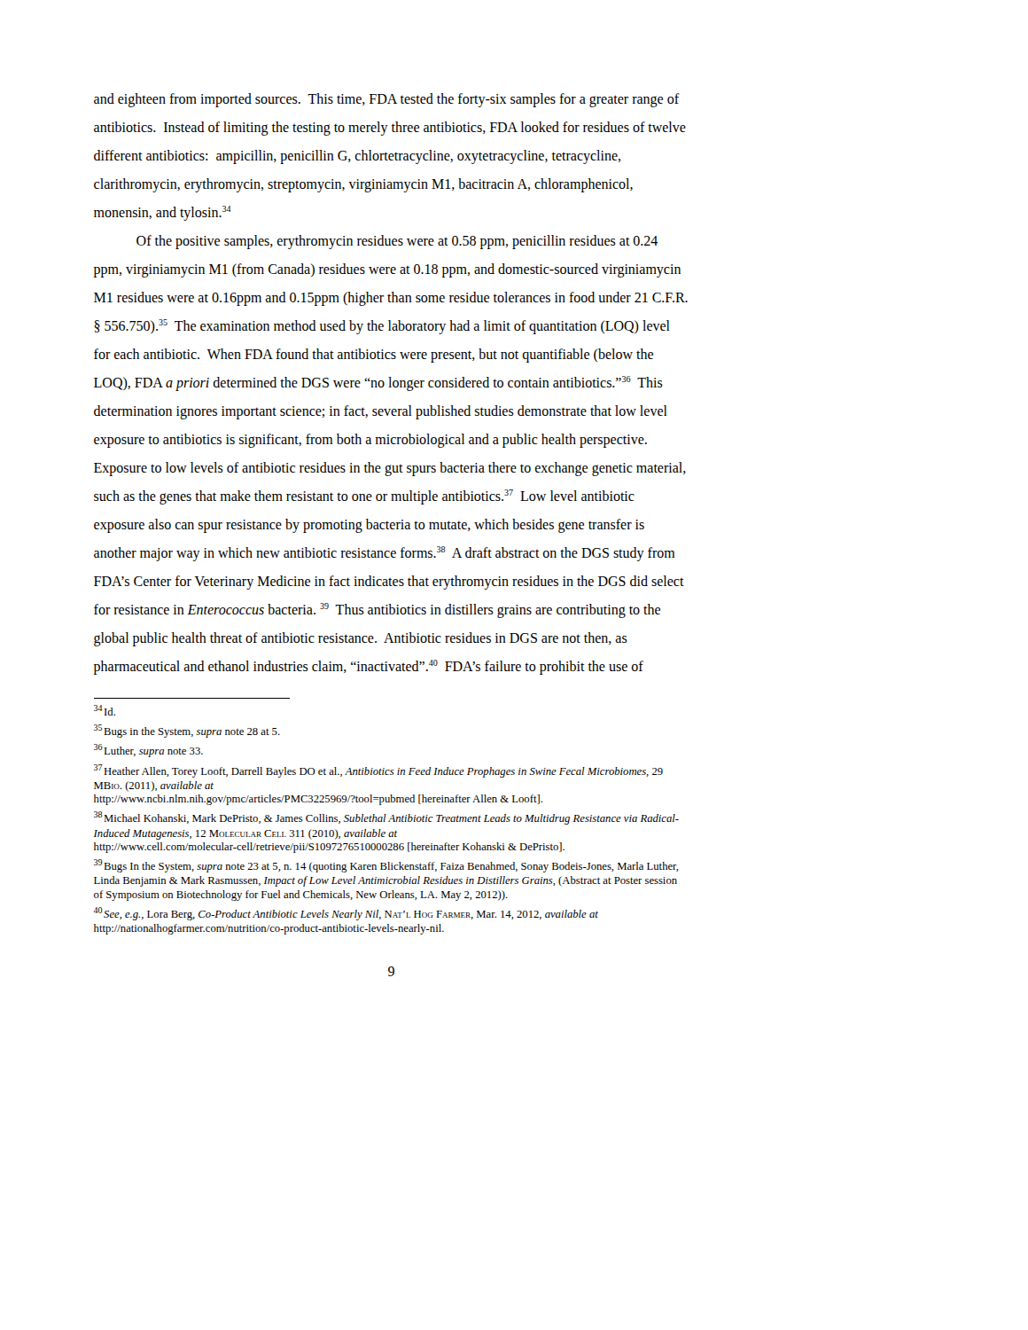and eighteen from imported sources. This time, FDA tested the forty-six samples for a greater range of antibiotics. Instead of limiting the testing to merely three antibiotics, FDA looked for residues of twelve different antibiotics: ampicillin, penicillin G, chlortetracycline, oxytetracycline, tetracycline, clarithromycin, erythromycin, streptomycin, virginiamycin M1, bacitracin A, chloramphenicol, monensin, and tylosin.34
Of the positive samples, erythromycin residues were at 0.58 ppm, penicillin residues at 0.24 ppm, virginiamycin M1 (from Canada) residues were at 0.18 ppm, and domestic-sourced virginiamycin M1 residues were at 0.16ppm and 0.15ppm (higher than some residue tolerances in food under 21 C.F.R. § 556.750).35 The examination method used by the laboratory had a limit of quantitation (LOQ) level for each antibiotic. When FDA found that antibiotics were present, but not quantifiable (below the LOQ), FDA a priori determined the DGS were “no longer considered to contain antibiotics.”36 This determination ignores important science; in fact, several published studies demonstrate that low level exposure to antibiotics is significant, from both a microbiological and a public health perspective. Exposure to low levels of antibiotic residues in the gut spurs bacteria there to exchange genetic material, such as the genes that make them resistant to one or multiple antibiotics.37 Low level antibiotic exposure also can spur resistance by promoting bacteria to mutate, which besides gene transfer is another major way in which new antibiotic resistance forms.38 A draft abstract on the DGS study from FDA’s Center for Veterinary Medicine in fact indicates that erythromycin residues in the DGS did select for resistance in Enterococcus bacteria. 39 Thus antibiotics in distillers grains are contributing to the global public health threat of antibiotic resistance. Antibiotic residues in DGS are not then, as pharmaceutical and ethanol industries claim, “inactivated”.40 FDA’s failure to prohibit the use of
34 Id.
35 Bugs in the System, supra note 28 at 5.
36 Luther, supra note 33.
37 Heather Allen, Torey Looft, Darrell Bayles DO et al., Antibiotics in Feed Induce Prophages in Swine Fecal Microbiomes, 29 MBio. (2011), available at
http://www.ncbi.nlm.nih.gov/pmc/articles/PMC3225969/?tool=pubmed [hereinafter Allen & Looft].
38 Michael Kohanski, Mark DePristo, & James Collins, Sublethal Antibiotic Treatment Leads to Multidrug Resistance via Radical-Induced Mutagenesis, 12 Molecular Cell 311 (2010), available at
http://www.cell.com/molecular-cell/retrieve/pii/S1097276510000286 [hereinafter Kohanski & DePristo].
39 Bugs In the System, supra note 23 at 5, n. 14 (quoting Karen Blickenstaff, Faiza Benahmed, Sonay Bodeis-Jones, Marla Luther, Linda Benjamin & Mark Rasmussen, Impact of Low Level Antimicrobial Residues in Distillers Grains, (Abstract at Poster session of Symposium on Biotechnology for Fuel and Chemicals, New Orleans, LA. May 2, 2012)).
40 See, e.g., Lora Berg, Co-Product Antibiotic Levels Nearly Nil, Nat’l Hog Farmer, Mar. 14, 2012, available at http://nationalhogfarmer.com/nutrition/co-product-antibiotic-levels-nearly-nil.
9